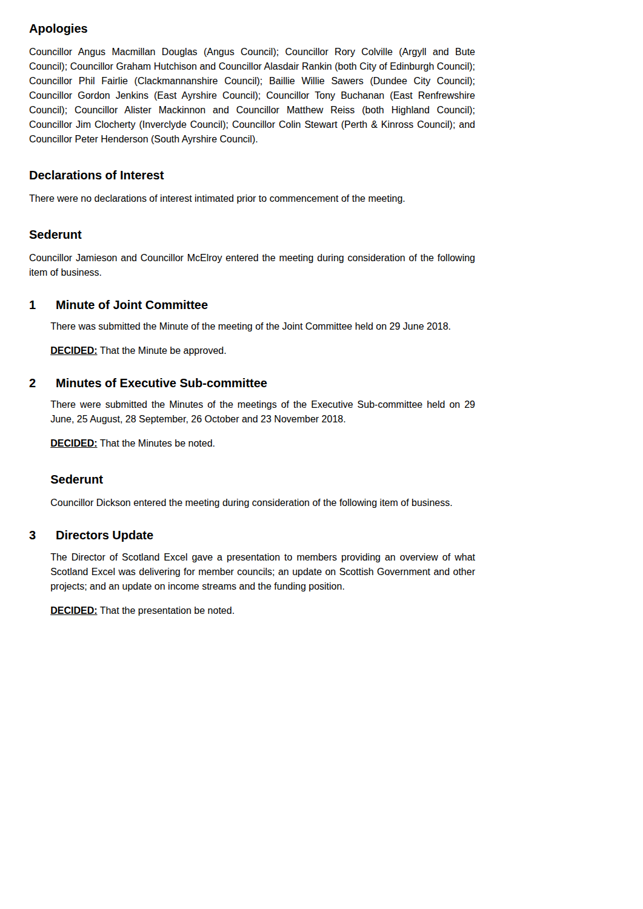Apologies
Councillor Angus Macmillan Douglas (Angus Council); Councillor Rory Colville (Argyll and Bute Council); Councillor Graham Hutchison and Councillor Alasdair Rankin (both City of Edinburgh Council); Councillor Phil Fairlie (Clackmannanshire Council); Baillie Willie Sawers (Dundee City Council); Councillor Gordon Jenkins (East Ayrshire Council); Councillor Tony Buchanan (East Renfrewshire Council); Councillor Alister Mackinnon and Councillor Matthew Reiss (both Highland Council); Councillor Jim Clocherty (Inverclyde Council); Councillor Colin Stewart (Perth & Kinross Council); and Councillor Peter Henderson (South Ayrshire Council).
Declarations of Interest
There were no declarations of interest intimated prior to commencement of the meeting.
Sederunt
Councillor Jamieson and Councillor McElroy entered the meeting during consideration of the following item of business.
1
Minute of Joint Committee
There was submitted the Minute of the meeting of the Joint Committee held on 29 June 2018.
DECIDED: That the Minute be approved.
2
Minutes of Executive Sub-committee
There were submitted the Minutes of the meetings of the Executive Sub-committee held on 29 June, 25 August, 28 September, 26 October and 23 November 2018.
DECIDED: That the Minutes be noted.
Sederunt
Councillor Dickson entered the meeting during consideration of the following item of business.
3
Directors Update
The Director of Scotland Excel gave a presentation to members providing an overview of what Scotland Excel was delivering for member councils; an update on Scottish Government and other projects; and an update on income streams and the funding position.
DECIDED: That the presentation be noted.